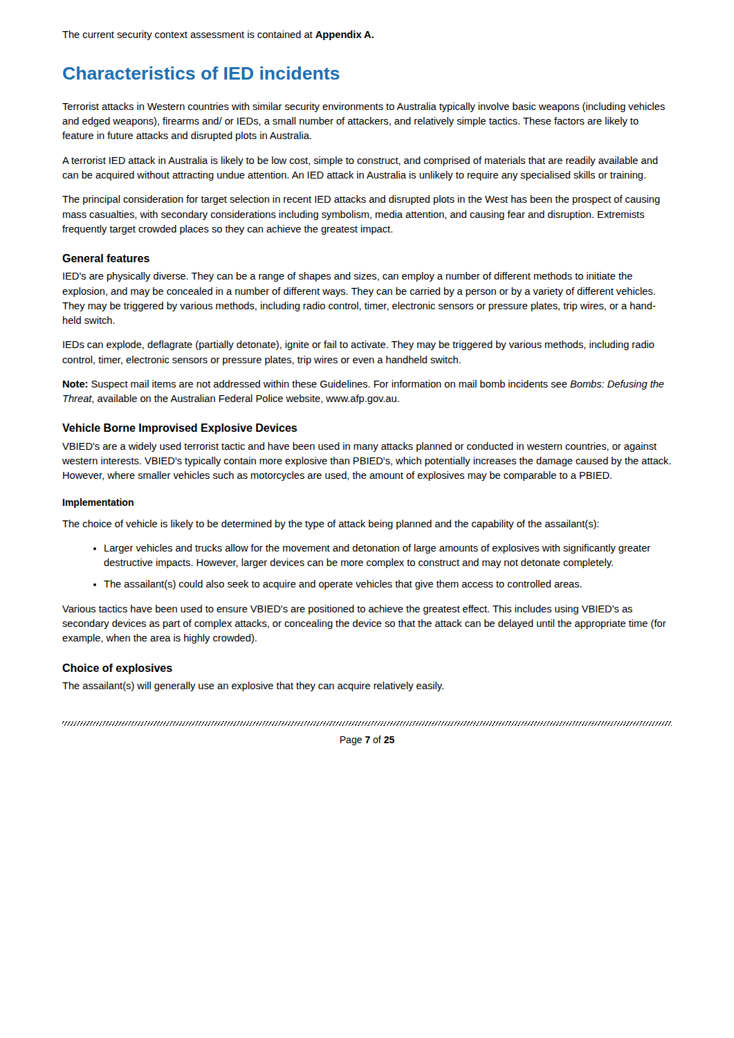The current security context assessment is contained at Appendix A.
Characteristics of IED incidents
Terrorist attacks in Western countries with similar security environments to Australia typically involve basic weapons (including vehicles and edged weapons), firearms and/ or IEDs, a small number of attackers, and relatively simple tactics. These factors are likely to feature in future attacks and disrupted plots in Australia.
A terrorist IED attack in Australia is likely to be low cost, simple to construct, and comprised of materials that are readily available and can be acquired without attracting undue attention. An IED attack in Australia is unlikely to require any specialised skills or training.
The principal consideration for target selection in recent IED attacks and disrupted plots in the West has been the prospect of causing mass casualties, with secondary considerations including symbolism, media attention, and causing fear and disruption. Extremists frequently target crowded places so they can achieve the greatest impact.
General features
IED's are physically diverse. They can be a range of shapes and sizes, can employ a number of different methods to initiate the explosion, and may be concealed in a number of different ways. They can be carried by a person or by a variety of different vehicles. They may be triggered by various methods, including radio control, timer, electronic sensors or pressure plates, trip wires, or a hand-held switch.
IEDs can explode, deflagrate (partially detonate), ignite or fail to activate. They may be triggered by various methods, including radio control, timer, electronic sensors or pressure plates, trip wires or even a handheld switch.
Note: Suspect mail items are not addressed within these Guidelines. For information on mail bomb incidents see Bombs: Defusing the Threat, available on the Australian Federal Police website, www.afp.gov.au.
Vehicle Borne Improvised Explosive Devices
VBIED's are a widely used terrorist tactic and have been used in many attacks planned or conducted in western countries, or against western interests. VBIED's typically contain more explosive than PBIED's, which potentially increases the damage caused by the attack.
However, where smaller vehicles such as motorcycles are used, the amount of explosives may be comparable to a PBIED.
Implementation
The choice of vehicle is likely to be determined by the type of attack being planned and the capability of the assailant(s):
Larger vehicles and trucks allow for the movement and detonation of large amounts of explosives with significantly greater destructive impacts. However, larger devices can be more complex to construct and may not detonate completely.
The assailant(s) could also seek to acquire and operate vehicles that give them access to controlled areas.
Various tactics have been used to ensure VBIED's are positioned to achieve the greatest effect. This includes using VBIED's as secondary devices as part of complex attacks, or concealing the device so that the attack can be delayed until the appropriate time (for example, when the area is highly crowded).
Choice of explosives
The assailant(s) will generally use an explosive that they can acquire relatively easily.
Page 7 of 25